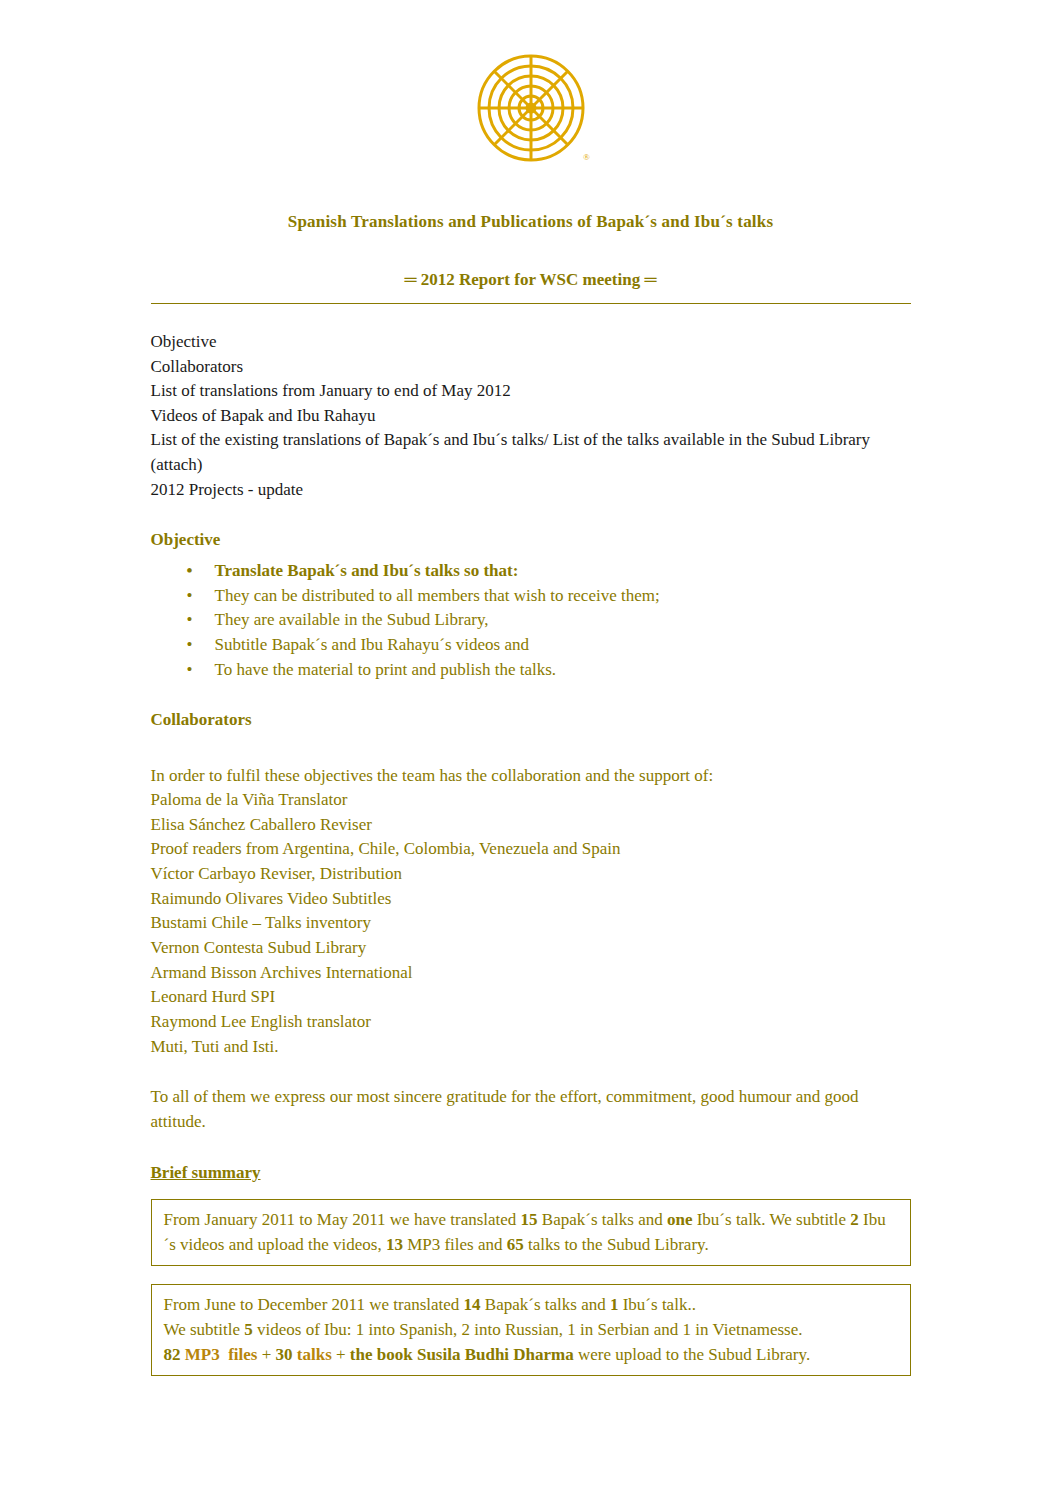®
Spanish Translations and Publications of Bapak´s and Ibu´s talks
═ 2012 Report for WSC meeting ═
Objective
Collaborators
List of translations from January to end of May 2012
Videos of Bapak and Ibu Rahayu
List of the existing translations of Bapak´s and Ibu´s talks/ List of the talks available in the Subud Library (attach)
2012 Projects - update
Objective
Translate Bapak´s and Ibu´s talks so that:
They can be distributed to all members that wish to receive them;
They are available in the Subud Library,
Subtitle Bapak´s and Ibu Rahayu´s videos and
To have the material to print and publish the talks.
Collaborators
In order to fulfil these objectives the team has the collaboration and the support of:
Paloma de la Viña Translator
Elisa Sánchez Caballero Reviser
Proof readers from Argentina, Chile, Colombia, Venezuela and Spain
Víctor Carbayo Reviser, Distribution
Raimundo Olivares Video Subtitles
Bustami Chile – Talks inventory
Vernon Contesta Subud Library
Armand Bisson Archives International
Leonard Hurd SPI
Raymond Lee English translator
Muti, Tuti and Isti.
To all of them we express our most sincere gratitude for the effort, commitment, good humour and good attitude.
Brief summary
From January 2011 to May 2011 we have translated 15 Bapak´s talks and one Ibu´s talk. We subtitle 2 Ibu´s videos and upload the videos, 13 MP3 files and 65 talks to the Subud Library.
From June to December 2011 we translated 14 Bapak´s talks and 1 Ibu´s talk..
We subtitle 5 videos of Ibu: 1 into Spanish, 2 into Russian, 1 in Serbian and 1 in Vietnamesse.
82 MP3 files + 30 talks + the book Susila Budhi Dharma were upload to the Subud Library.